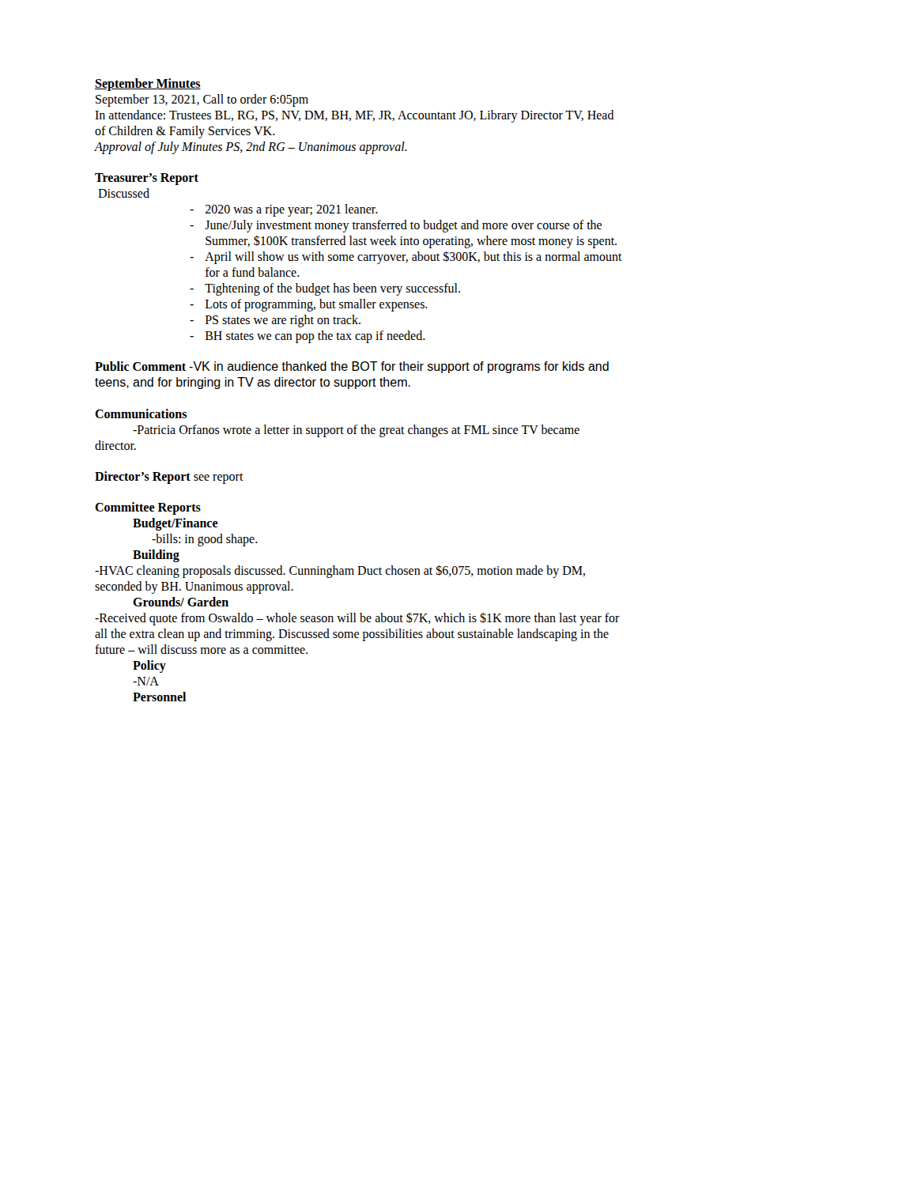September Minutes
September 13, 2021, Call to order 6:05pm
In attendance: Trustees BL, RG, PS, NV, DM, BH, MF, JR, Accountant JO, Library Director TV, Head of Children & Family Services VK.
Approval of July Minutes PS, 2nd RG – Unanimous approval.
Treasurer’s Report
Discussed
2020 was a ripe year; 2021 leaner.
June/July investment money transferred to budget and more over course of the Summer, $100K transferred last week into operating, where most money is spent.
April will show us with some carryover, about $300K, but this is a normal amount for a fund balance.
Tightening of the budget has been very successful.
Lots of programming, but smaller expenses.
PS states we are right on track.
BH states we can pop the tax cap if needed.
Public Comment -VK in audience thanked the BOT for their support of programs for kids and teens, and for bringing in TV as director to support them.
Communications
-Patricia Orfanos wrote a letter in support of the great changes at FML since TV became
director.
Director’s Report see report
Committee Reports
Budget/Finance
-bills: in good shape.
Building
-HVAC cleaning proposals discussed. Cunningham Duct chosen at $6,075, motion made by DM, seconded by BH. Unanimous approval.
Grounds/ Garden
-Received quote from Oswaldo – whole season will be about $7K, which is $1K more than last year for all the extra clean up and trimming. Discussed some possibilities about sustainable landscaping in the future – will discuss more as a committee.
Policy
-N/A
Personnel